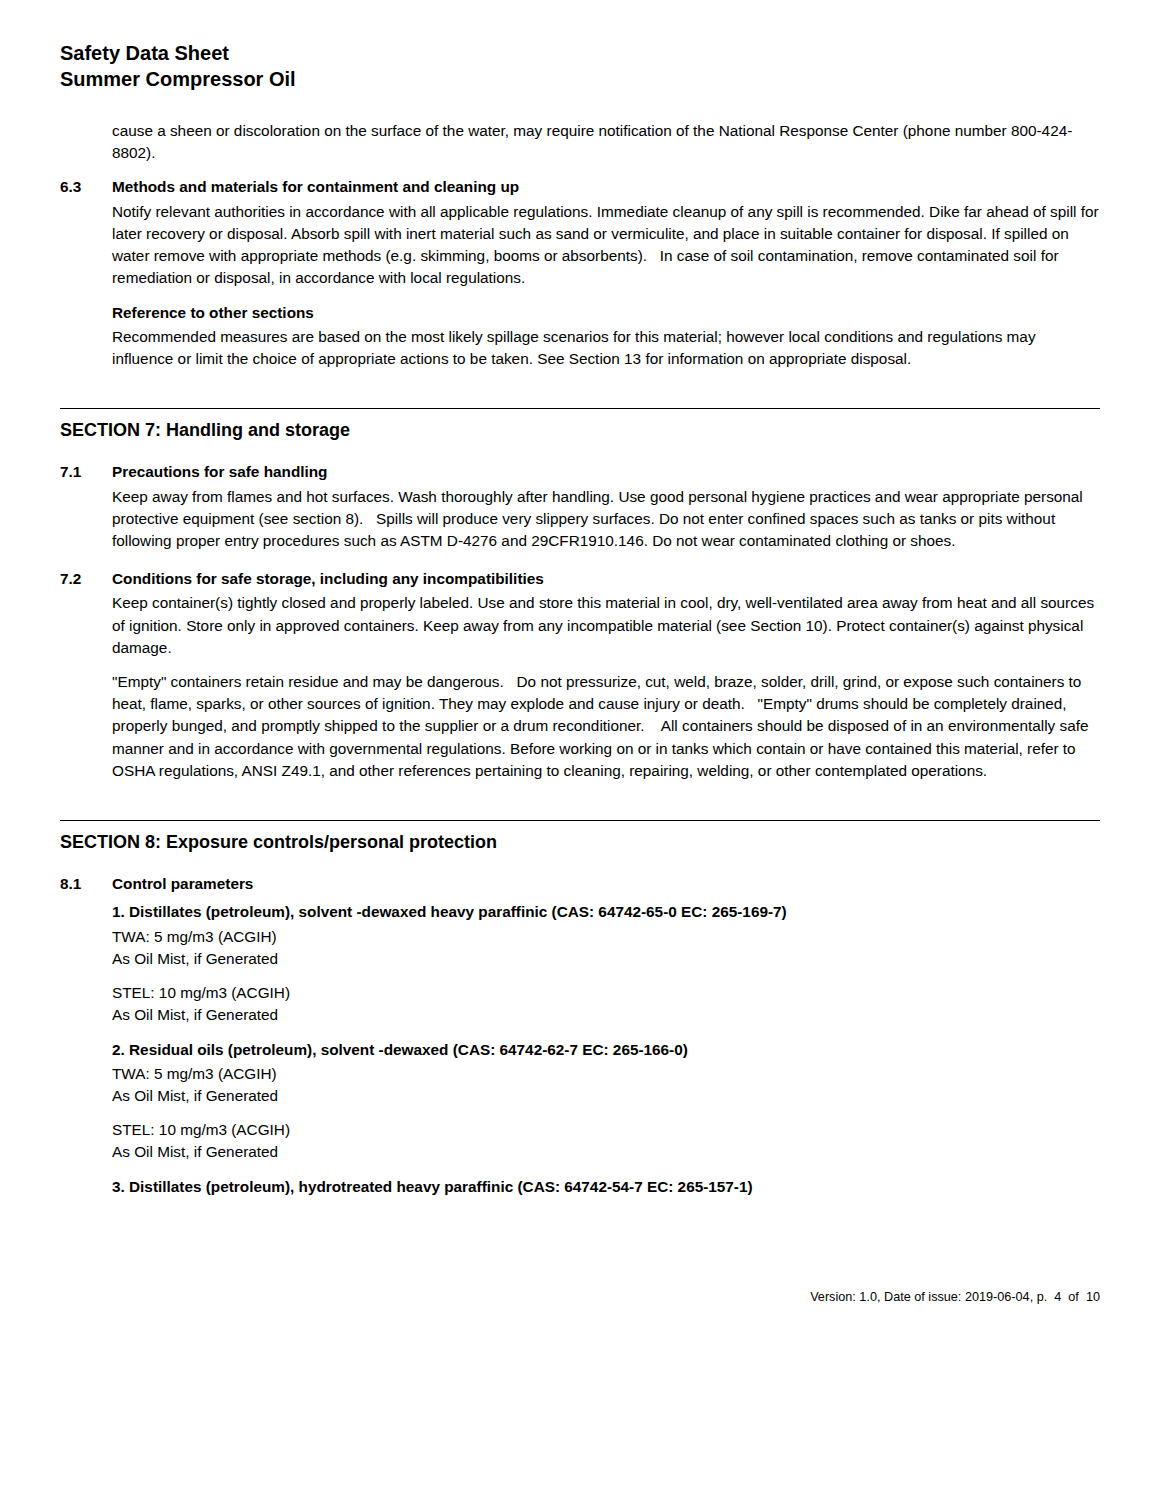Safety Data Sheet
Summer Compressor Oil
cause a sheen or discoloration on the surface of the water, may require notification of the National Response Center (phone number 800-424-8802).
6.3
Methods and materials for containment and cleaning up
Notify relevant authorities in accordance with all applicable regulations. Immediate cleanup of any spill is recommended. Dike far ahead of spill for later recovery or disposal. Absorb spill with inert material such as sand or vermiculite, and place in suitable container for disposal. If spilled on water remove with appropriate methods (e.g. skimming, booms or absorbents). In case of soil contamination, remove contaminated soil for remediation or disposal, in accordance with local regulations.
Reference to other sections
Recommended measures are based on the most likely spillage scenarios for this material; however local conditions and regulations may influence or limit the choice of appropriate actions to be taken. See Section 13 for information on appropriate disposal.
SECTION 7: Handling and storage
7.1
Precautions for safe handling
Keep away from flames and hot surfaces. Wash thoroughly after handling. Use good personal hygiene practices and wear appropriate personal protective equipment (see section 8). Spills will produce very slippery surfaces. Do not enter confined spaces such as tanks or pits without following proper entry procedures such as ASTM D-4276 and 29CFR1910.146. Do not wear contaminated clothing or shoes.
7.2
Conditions for safe storage, including any incompatibilities
Keep container(s) tightly closed and properly labeled. Use and store this material in cool, dry, well-ventilated area away from heat and all sources of ignition. Store only in approved containers. Keep away from any incompatible material (see Section 10). Protect container(s) against physical damage.
"Empty" containers retain residue and may be dangerous. Do not pressurize, cut, weld, braze, solder, drill, grind, or expose such containers to heat, flame, sparks, or other sources of ignition. They may explode and cause injury or death. "Empty" drums should be completely drained, properly bunged, and promptly shipped to the supplier or a drum reconditioner. All containers should be disposed of in an environmentally safe manner and in accordance with governmental regulations. Before working on or in tanks which contain or have contained this material, refer to OSHA regulations, ANSI Z49.1, and other references pertaining to cleaning, repairing, welding, or other contemplated operations.
SECTION 8: Exposure controls/personal protection
8.1
Control parameters
1. Distillates (petroleum), solvent -dewaxed heavy paraffinic (CAS: 64742-65-0 EC: 265-169-7)
TWA: 5 mg/m3 (ACGIH)
As Oil Mist, if Generated
STEL: 10 mg/m3 (ACGIH)
As Oil Mist, if Generated
2. Residual oils (petroleum), solvent -dewaxed (CAS: 64742-62-7 EC: 265-166-0)
TWA: 5 mg/m3 (ACGIH)
As Oil Mist, if Generated
STEL: 10 mg/m3 (ACGIH)
As Oil Mist, if Generated
3. Distillates (petroleum), hydrotreated heavy paraffinic (CAS: 64742-54-7 EC: 265-157-1)
Version: 1.0, Date of issue: 2019-06-04, p. 4 of 10